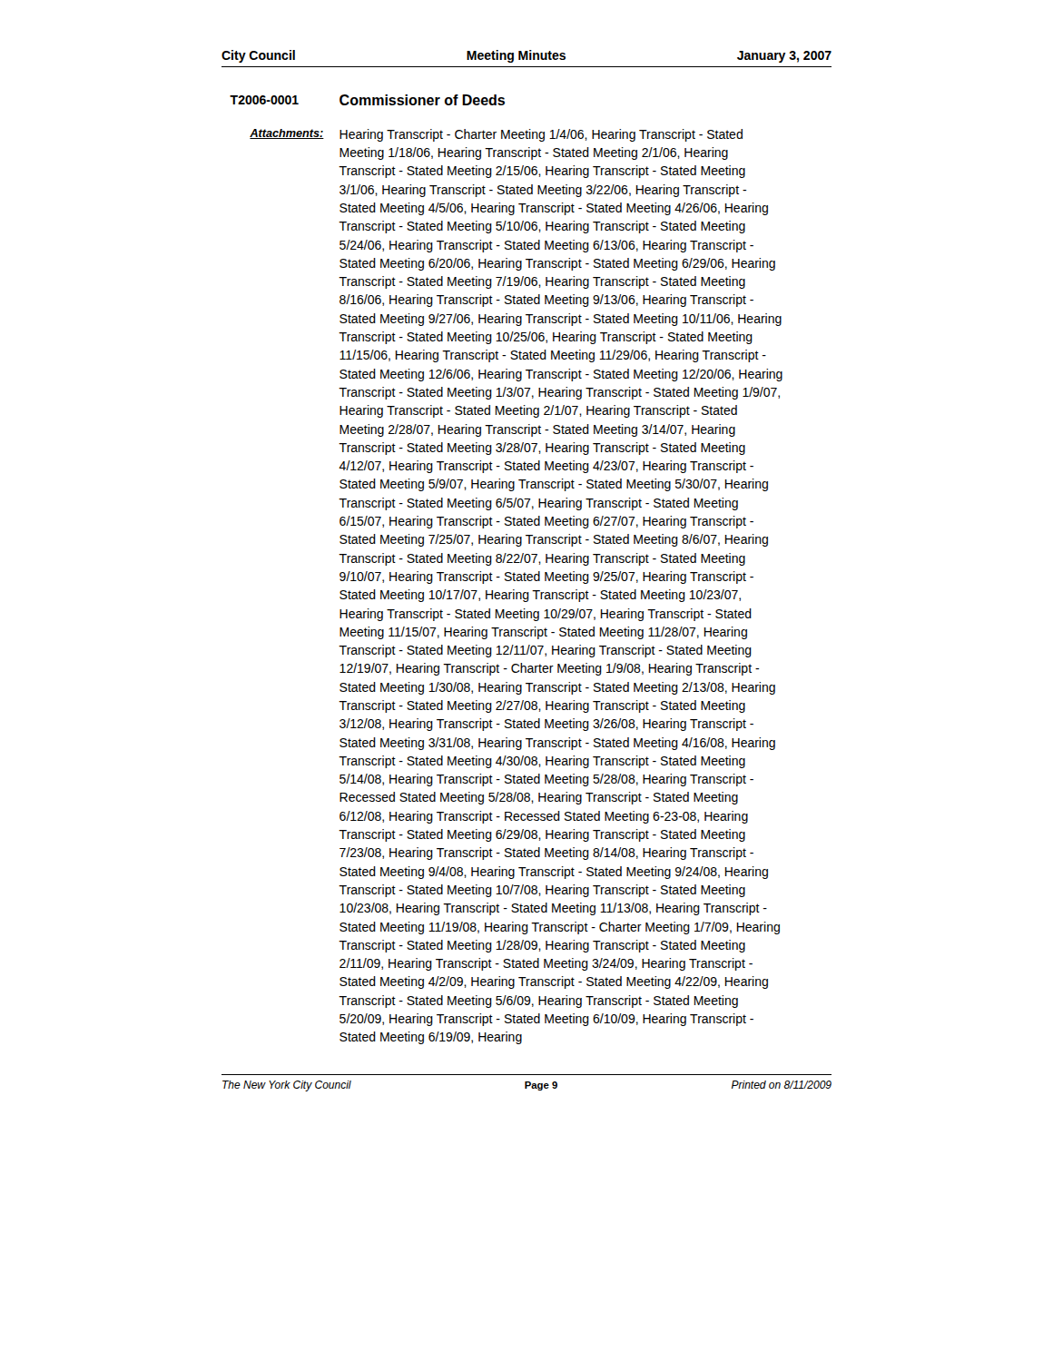City Council
Meeting Minutes
January 3, 2007
T2006-0001
Commissioner of Deeds
Attachments:
Hearing Transcript - Charter Meeting 1/4/06, Hearing Transcript - Stated Meeting 1/18/06, Hearing Transcript - Stated Meeting 2/1/06, Hearing Transcript - Stated Meeting 2/15/06, Hearing Transcript - Stated Meeting 3/1/06, Hearing Transcript - Stated Meeting 3/22/06, Hearing Transcript - Stated Meeting 4/5/06, Hearing Transcript - Stated Meeting 4/26/06, Hearing Transcript - Stated Meeting 5/10/06, Hearing Transcript - Stated Meeting 5/24/06, Hearing Transcript - Stated Meeting 6/13/06, Hearing Transcript - Stated Meeting 6/20/06, Hearing Transcript - Stated Meeting 6/29/06, Hearing Transcript - Stated Meeting 7/19/06, Hearing Transcript - Stated Meeting 8/16/06, Hearing Transcript - Stated Meeting 9/13/06, Hearing Transcript - Stated Meeting 9/27/06, Hearing Transcript - Stated Meeting 10/11/06, Hearing Transcript - Stated Meeting 10/25/06, Hearing Transcript - Stated Meeting 11/15/06, Hearing Transcript - Stated Meeting 11/29/06, Hearing Transcript - Stated Meeting 12/6/06, Hearing Transcript - Stated Meeting 12/20/06, Hearing Transcript - Stated Meeting 1/3/07, Hearing Transcript - Stated Meeting 1/9/07, Hearing Transcript - Stated Meeting 2/1/07, Hearing Transcript - Stated Meeting 2/28/07, Hearing Transcript - Stated Meeting 3/14/07, Hearing Transcript - Stated Meeting 3/28/07, Hearing Transcript - Stated Meeting 4/12/07, Hearing Transcript - Stated Meeting 4/23/07, Hearing Transcript - Stated Meeting 5/9/07, Hearing Transcript - Stated Meeting 5/30/07, Hearing Transcript - Stated Meeting 6/5/07, Hearing Transcript - Stated Meeting 6/15/07, Hearing Transcript - Stated Meeting 6/27/07, Hearing Transcript - Stated Meeting 7/25/07, Hearing Transcript - Stated Meeting 8/6/07, Hearing Transcript - Stated Meeting 8/22/07, Hearing Transcript - Stated Meeting 9/10/07, Hearing Transcript - Stated Meeting 9/25/07, Hearing Transcript - Stated Meeting 10/17/07, Hearing Transcript - Stated Meeting 10/23/07, Hearing Transcript - Stated Meeting 10/29/07, Hearing Transcript - Stated Meeting 11/15/07, Hearing Transcript - Stated Meeting 11/28/07, Hearing Transcript - Stated Meeting 12/11/07, Hearing Transcript - Stated Meeting 12/19/07, Hearing Transcript - Charter Meeting 1/9/08, Hearing Transcript - Stated Meeting 1/30/08, Hearing Transcript - Stated Meeting 2/13/08, Hearing Transcript - Stated Meeting 2/27/08, Hearing Transcript - Stated Meeting 3/12/08, Hearing Transcript - Stated Meeting 3/26/08, Hearing Transcript - Stated Meeting 3/31/08, Hearing Transcript - Stated Meeting 4/16/08, Hearing Transcript - Stated Meeting 4/30/08, Hearing Transcript - Stated Meeting 5/14/08, Hearing Transcript - Stated Meeting 5/28/08, Hearing Transcript - Recessed Stated Meeting 5/28/08, Hearing Transcript - Stated Meeting 6/12/08, Hearing Transcript - Recessed Stated Meeting 6-23-08, Hearing Transcript - Stated Meeting 6/29/08, Hearing Transcript - Stated Meeting 7/23/08, Hearing Transcript - Stated Meeting 8/14/08, Hearing Transcript - Stated Meeting 9/4/08, Hearing Transcript - Stated Meeting 9/24/08, Hearing Transcript - Stated Meeting 10/7/08, Hearing Transcript - Stated Meeting 10/23/08, Hearing Transcript - Stated Meeting 11/13/08, Hearing Transcript - Stated Meeting 11/19/08, Hearing Transcript - Charter Meeting 1/7/09, Hearing Transcript - Stated Meeting 1/28/09, Hearing Transcript - Stated Meeting 2/11/09, Hearing Transcript - Stated Meeting 3/24/09, Hearing Transcript - Stated Meeting 4/2/09, Hearing Transcript - Stated Meeting 4/22/09, Hearing Transcript - Stated Meeting 5/6/09, Hearing Transcript - Stated Meeting 5/20/09, Hearing Transcript - Stated Meeting 6/10/09, Hearing Transcript - Stated Meeting 6/19/09, Hearing
The New York City Council
Page 9
Printed on 8/11/2009